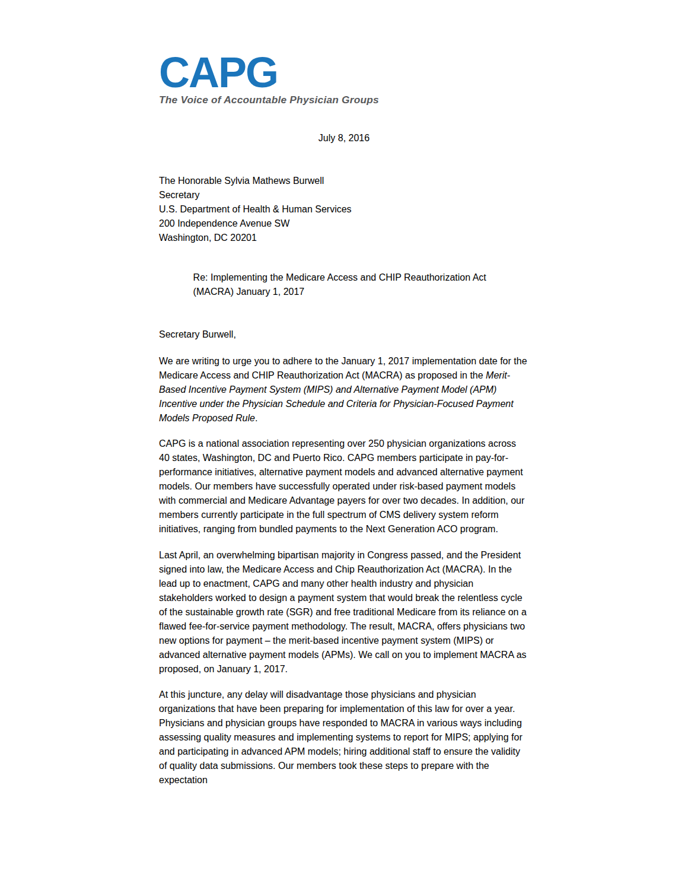CAPG
The Voice of Accountable Physician Groups
July 8, 2016
The Honorable Sylvia Mathews Burwell
Secretary
U.S. Department of Health & Human Services
200 Independence Avenue SW
Washington, DC 20201
Re: Implementing the Medicare Access and CHIP Reauthorization Act (MACRA) January 1, 2017
Secretary Burwell,
We are writing to urge you to adhere to the January 1, 2017 implementation date for the Medicare Access and CHIP Reauthorization Act (MACRA) as proposed in the Merit-Based Incentive Payment System (MIPS) and Alternative Payment Model (APM) Incentive under the Physician Schedule and Criteria for Physician-Focused Payment Models Proposed Rule.
CAPG is a national association representing over 250 physician organizations across 40 states, Washington, DC and Puerto Rico. CAPG members participate in pay-for-performance initiatives, alternative payment models and advanced alternative payment models. Our members have successfully operated under risk-based payment models with commercial and Medicare Advantage payers for over two decades. In addition, our members currently participate in the full spectrum of CMS delivery system reform initiatives, ranging from bundled payments to the Next Generation ACO program.
Last April, an overwhelming bipartisan majority in Congress passed, and the President signed into law, the Medicare Access and Chip Reauthorization Act (MACRA). In the lead up to enactment, CAPG and many other health industry and physician stakeholders worked to design a payment system that would break the relentless cycle of the sustainable growth rate (SGR) and free traditional Medicare from its reliance on a flawed fee-for-service payment methodology. The result, MACRA, offers physicians two new options for payment – the merit-based incentive payment system (MIPS) or advanced alternative payment models (APMs). We call on you to implement MACRA as proposed, on January 1, 2017.
At this juncture, any delay will disadvantage those physicians and physician organizations that have been preparing for implementation of this law for over a year. Physicians and physician groups have responded to MACRA in various ways including assessing quality measures and implementing systems to report for MIPS; applying for and participating in advanced APM models; hiring additional staff to ensure the validity of quality data submissions. Our members took these steps to prepare with the expectation